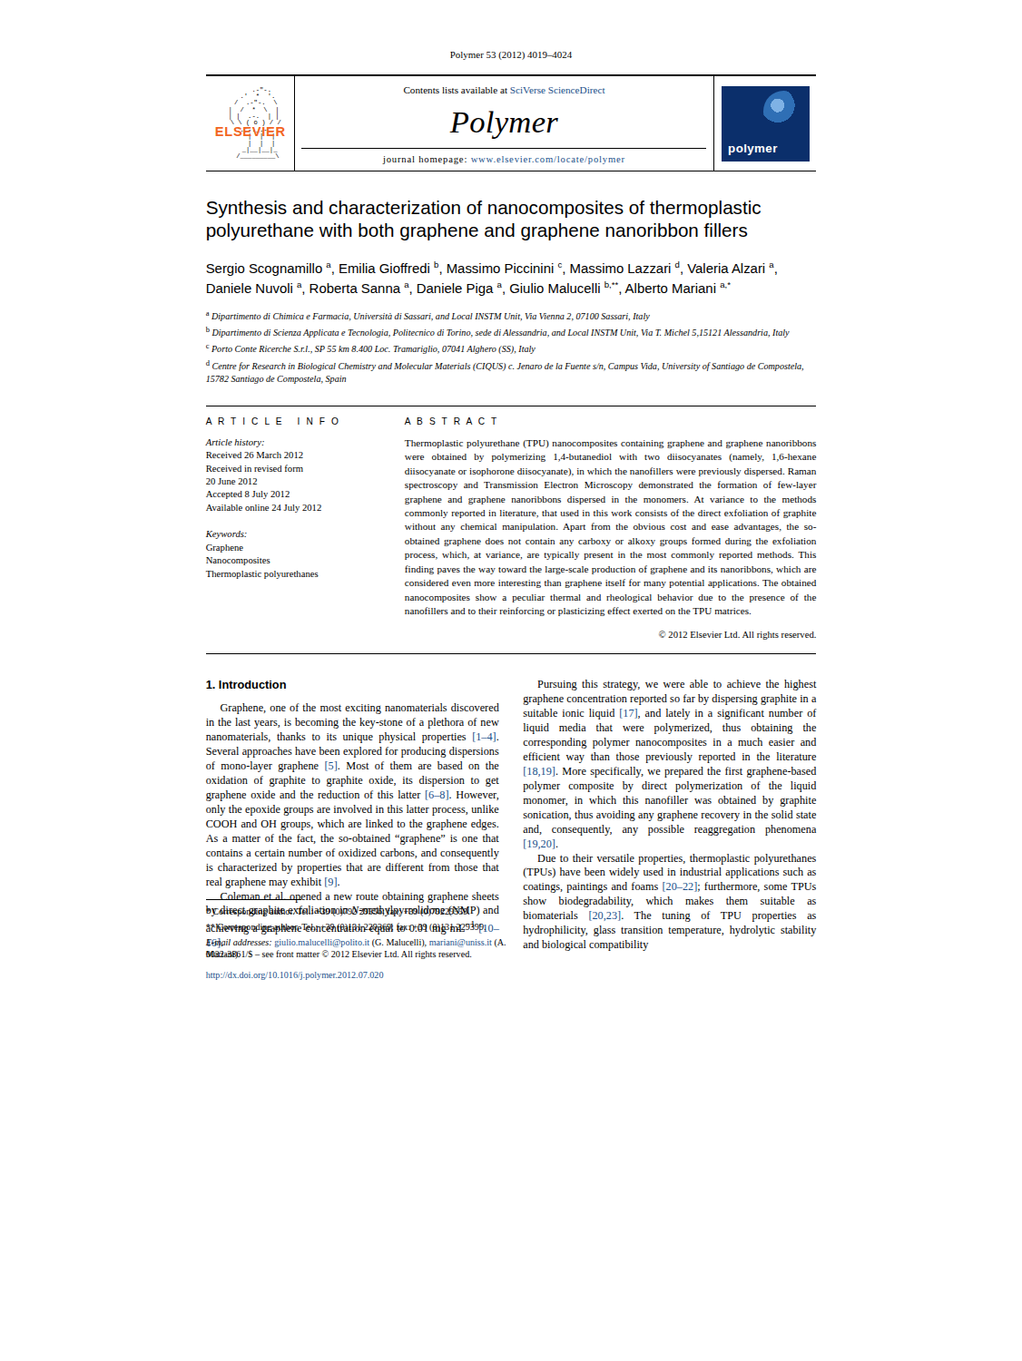Polymer 53 (2012) 4019–4024
.-"-. .' * '. / .-"-. \ | / * \ | | | .-. | | \ \ ( o ) / / '.'-._.-'.' | | | | | | _|__|__|_ /_________\
Contents lists available at SciVerse ScienceDirect
Polymer
journal homepage: www.elsevier.com/locate/polymer
polymer
ELSEVIER
Synthesis and characterization of nanocomposites of thermoplastic polyurethane with both graphene and graphene nanoribbon fillers
Sergio Scognamillo a, Emilia Gioffredi b, Massimo Piccinini c, Massimo Lazzari d, Valeria Alzari a, Daniele Nuvoli a, Roberta Sanna a, Daniele Piga a, Giulio Malucelli b,**, Alberto Mariani a,*
a Dipartimento di Chimica e Farmacia, Università di Sassari, and Local INSTM Unit, Via Vienna 2, 07100 Sassari, Italy
b Dipartimento di Scienza Applicata e Tecnologia, Politecnico di Torino, sede di Alessandria, and Local INSTM Unit, Via T. Michel 5,15121 Alessandria, Italy
c Porto Conte Ricerche S.r.l., SP 55 km 8.400 Loc. Tramariglio, 07041 Alghero (SS), Italy
d Centre for Research in Biological Chemistry and Molecular Materials (CIQUS) c. Jenaro de la Fuente s/n, Campus Vida, University of Santiago de Compostela, 15782 Santiago de Compostela, Spain
A R T I C L E I N F O
Article history:
Received 26 March 2012
Received in revised form
20 June 2012
Accepted 8 July 2012
Available online 24 July 2012
Keywords:
Graphene
Nanocomposites
Thermoplastic polyurethanes
A B S T R A C T
Thermoplastic polyurethane (TPU) nanocomposites containing graphene and graphene nanoribbons were obtained by polymerizing 1,4-butanediol with two diisocyanates (namely, 1,6-hexane diisocyanate or isophorone diisocyanate), in which the nanofillers were previously dispersed. Raman spectroscopy and Transmission Electron Microscopy demonstrated the formation of few-layer graphene and graphene nanoribbons dispersed in the monomers. At variance to the methods commonly reported in literature, that used in this work consists of the direct exfoliation of graphite without any chemical manipulation. Apart from the obvious cost and ease advantages, the so-obtained graphene does not contain any carboxy or alkoxy groups formed during the exfoliation process, which, at variance, are typically present in the most commonly reported methods. This finding paves the way toward the large-scale production of graphene and its nanoribbons, which are considered even more interesting than graphene itself for many potential applications. The obtained nanocomposites show a peculiar thermal and rheological behavior due to the presence of the nanofillers and to their reinforcing or plasticizing effect exerted on the TPU matrices.
© 2012 Elsevier Ltd. All rights reserved.
1. Introduction
Graphene, one of the most exciting nanomaterials discovered in the last years, is becoming the key-stone of a plethora of new nanomaterials, thanks to its unique physical properties [1–4]. Several approaches have been explored for producing dispersions of mono-layer graphene [5]. Most of them are based on the oxidation of graphite to graphite oxide, its dispersion to get graphene oxide and the reduction of this latter [6–8]. However, only the epoxide groups are involved in this latter process, unlike COOH and OH groups, which are linked to the graphene edges. As a matter of the fact, the so-obtained “graphene” is one that contains a certain number of oxidized carbons, and consequently is characterized by properties that are different from those that real graphene may exhibit [9].
Coleman et al. opened a new route obtaining graphene sheets by direct graphite exfoliation in N-methylpyrrolidone (NMP) and achieving a graphene concentration equal to 0.01 mg mL−1 [10–16].
Pursuing this strategy, we were able to achieve the highest graphene concentration reported so far by dispersing graphite in a suitable ionic liquid [17], and lately in a significant number of liquid media that were polymerized, thus obtaining the corresponding polymer nanocomposites in a much easier and efficient way than those previously reported in the literature [18,19]. More specifically, we prepared the first graphene-based polymer composite by direct polymerization of the liquid monomer, in which this nanofiller was obtained by graphite sonication, thus avoiding any graphene recovery in the solid state and, consequently, any possible reaggregation phenomena [19,20].
Due to their versatile properties, thermoplastic polyurethanes (TPUs) have been widely used in industrial applications such as coatings, paintings and foams [20–22]; furthermore, some TPUs show biodegradability, which makes them suitable as biomaterials [20,23]. The tuning of TPU properties as hydrophilicity, glass transition temperature, hydrolytic stability and biological compatibility
* Corresponding author. Tel.: +39 (0)792 29556; fax: +39 (0)79229559.
** Corresponding author. Tel.: +39 (0)131 229369; fax: +39 (0)131 229399.
E-mail addresses: giulio.malucelli@polito.it (G. Malucelli), mariani@uniss.it (A. Mariani).
0032-3861/$ – see front matter © 2012 Elsevier Ltd. All rights reserved.
http://dx.doi.org/10.1016/j.polymer.2012.07.020